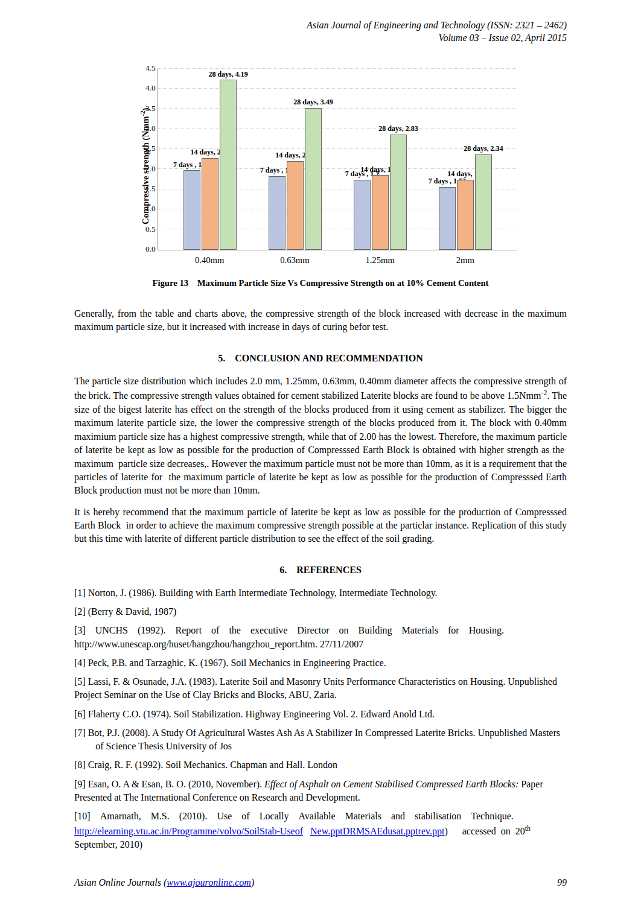Asian Journal of Engineering and Technology (ISSN: 2321 – 2462)
Volume 03 – Issue 02, April 2015
Compressive strength (Nmm-2)
4.5 4.0 3.5 3.0 2.5 2.0 1.5 1.0 0.5 0.0
7 days , 1.94
14 days, 2.24
28 days, 4.19
7 days , 1.8
14 days, 2.17
28 days, 3.49
7 days , 1.7
14 days, 1.82
28 days, 2.83
7 days , 1.53
14 days, 1.7
28 days, 2.34
0.40mm
0.63mm
1.25mm
2mm
Figure 13 Maximum Particle Size Vs Compressive Strength on at 10% Cement Content
Generally, from the table and charts above, the compressive strength of the block increased with decrease in the maximum maximum particle size, but it increased with increase in days of curing befor test.
5. CONCLUSION AND RECOMMENDATION
The particle size distribution which includes 2.0 mm, 1.25mm, 0.63mm, 0.40mm diameter affects the compressive strength of the brick. The compressive strength values obtained for cement stabilized Laterite blocks are found to be above 1.5Nmm-2. The size of the bigest laterite has effect on the strength of the blocks produced from it using cement as stabilizer. The bigger the maximum laterite particle size, the lower the compressive strength of the blocks produced from it. The block with 0.40mm maximium particle size has a highest compressive strength, while that of 2.00 has the lowest. Therefore, the maximum particle of laterite be kept as low as possible for the production of Compresssed Earth Block is obtained with higher strength as the maximum particle size decreases,. However the maximum particle must not be more than 10mm, as it is a requirement that the particles of laterite for the maximum particle of laterite be kept as low as possible for the production of Compresssed Earth Block production must not be more than 10mm.
It is hereby recommend that the maximum particle of laterite be kept as low as possible for the production of Compresssed Earth Block in order to achieve the maximum compressive strength possible at the particlar instance. Replication of this study but this time with laterite of different particle distribution to see the effect of the soil grading.
6. REFERENCES
[1] Norton, J. (1986). Building with Earth Intermediate Technology, Intermediate Technology.
[2] (Berry & David, 1987)
[3] UNCHS (1992). Report of the executive Director on Building Materials for Housing.
http://www.unescap.org/huset/hangzhou/hangzhou_report.htm. 27/11/2007
[4] Peck, P.B. and Tarzaghic, K. (1967). Soil Mechanics in Engineering Practice.
[5] Lassi, F. & Osunade, J.A. (1983). Laterite Soil and Masonry Units Performance Characteristics on Housing. Unpublished Project Seminar on the Use of Clay Bricks and Blocks, ABU, Zaria.
[6] Flaherty C.O. (1974). Soil Stabilization. Highway Engineering Vol. 2. Edward Anold Ltd.
[7] Bot, P.J. (2008). A Study Of Agricultural Wastes Ash As A Stabilizer In Compressed Laterite Bricks. Unpublished Masters of Science Thesis University of Jos
[8] Craig, R. F. (1992). Soil Mechanics. Chapman and Hall. London
[9] Esan, O. A & Esan, B. O. (2010, November). Effect of Asphalt on Cement Stabilised Compressed Earth Blocks: Paper Presented at The International Conference on Research and Development.
[10] Amarnath, M.S. (2010). Use of Locally Available Materials and stabilisation Technique.
http://elearning.vtu.ac.in/Programme/volvo/SoilStab-Useof New.pptDRMSAEdusat.pptrev.ppt) accessed on 20th
September, 2010)
Asian Online Journals (www.ajouronline.com) 99